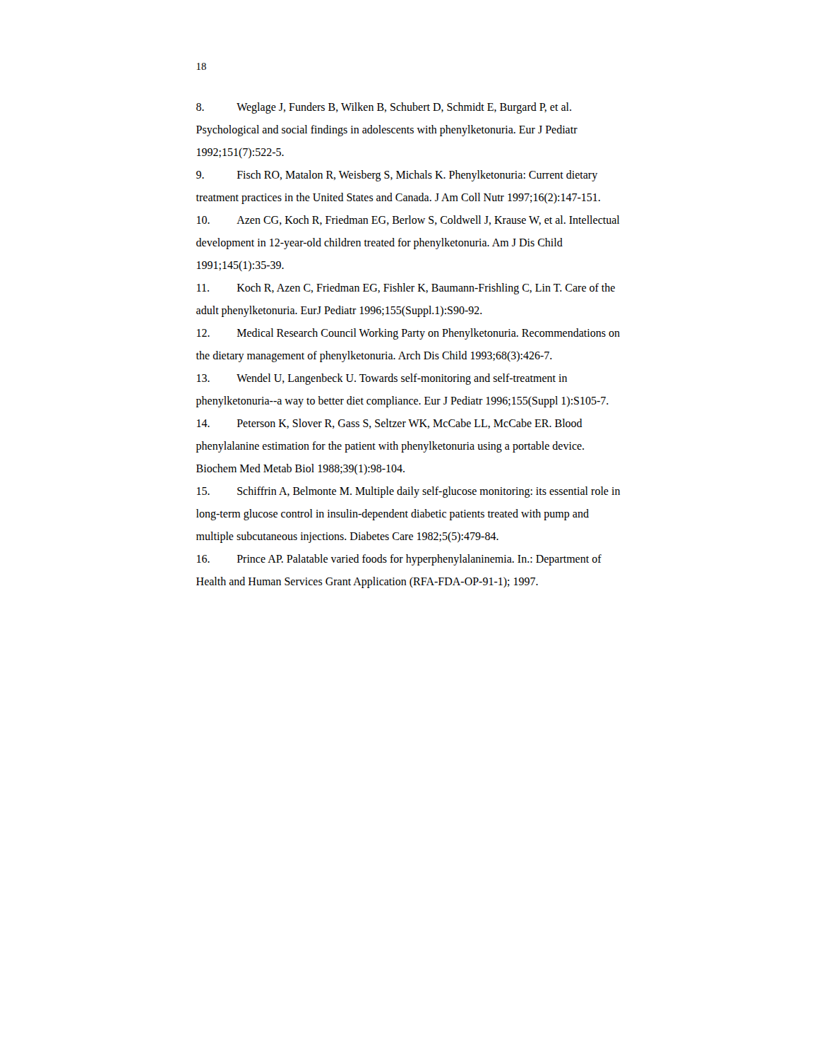18
8. Weglage J, Funders B, Wilken B, Schubert D, Schmidt E, Burgard P, et al. Psychological and social findings in adolescents with phenylketonuria. Eur J Pediatr 1992;151(7):522-5.
9. Fisch RO, Matalon R, Weisberg S, Michals K. Phenylketonuria: Current dietary treatment practices in the United States and Canada. J Am Coll Nutr 1997;16(2):147-151.
10. Azen CG, Koch R, Friedman EG, Berlow S, Coldwell J, Krause W, et al. Intellectual development in 12-year-old children treated for phenylketonuria. Am J Dis Child 1991;145(1):35-39.
11. Koch R, Azen C, Friedman EG, Fishler K, Baumann-Frishling C, Lin T. Care of the adult phenylketonuria. EurJ Pediatr 1996;155(Suppl.1):S90-92.
12. Medical Research Council Working Party on Phenylketonuria. Recommendations on the dietary management of phenylketonuria. Arch Dis Child 1993;68(3):426-7.
13. Wendel U, Langenbeck U. Towards self-monitoring and self-treatment in phenylketonuria--a way to better diet compliance. Eur J Pediatr 1996;155(Suppl 1):S105-7.
14. Peterson K, Slover R, Gass S, Seltzer WK, McCabe LL, McCabe ER. Blood phenylalanine estimation for the patient with phenylketonuria using a portable device. Biochem Med Metab Biol 1988;39(1):98-104.
15. Schiffrin A, Belmonte M. Multiple daily self-glucose monitoring: its essential role in long-term glucose control in insulin-dependent diabetic patients treated with pump and multiple subcutaneous injections. Diabetes Care 1982;5(5):479-84.
16. Prince AP. Palatable varied foods for hyperphenylalaninemia. In.: Department of Health and Human Services Grant Application (RFA-FDA-OP-91-1); 1997.